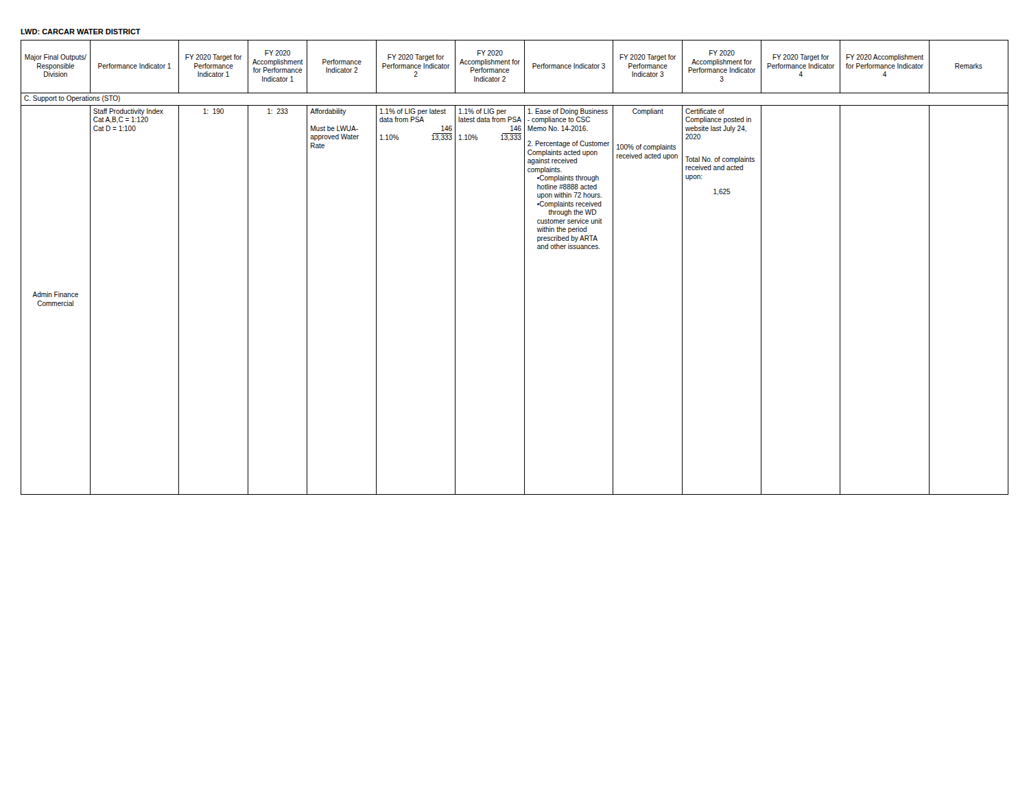LWD: CARCAR WATER DISTRICT
| Major Final Outputs/ Responsible Division | Performance Indicator 1 | FY 2020 Target for Performance Indicator 1 | FY 2020 Accomplishment for Performance Indicator 1 | Performance Indicator 2 | FY 2020 Target for Performance Indicator 2 | FY 2020 Accomplishment for Performance Indicator 2 | Performance Indicator 3 | FY 2020 Target for Performance Indicator 3 | FY 2020 Accomplishment for Performance Indicator 3 | FY 2020 Target for Performance Indicator 4 | FY 2020 Accomplishment for Performance Indicator 4 | Remarks |
| --- | --- | --- | --- | --- | --- | --- | --- | --- | --- | --- | --- | --- |
| C. Support to Operations (STO) |
| Admin Finance Commercial | Staff Productivity Index Cat A,B,C = 1:120 Cat D = 1:100 | 1: 190 | 1: 233 | Affordability Must be LWUA-approved Water Rate | 1.1% of LIG per latest data from PSA / / 146 / / 1.10% / 13,333 / | 1.1% of LIG per latest data from PSA / / 146 / / 1.10% / 13,333 / | 1. Ease of Doing Business - compliance to CSC Memo No. 14-2016. 2. Percentage of Customer Complaints acted upon against received complaints. •Complaints through hotline #8888 acted upon within 72 hours. •Complaints received through the WD customer service unit within the period prescribed by ARTA and other issuances. | Compliant 100% of complaints received acted upon | Certificate of Compliance posted in website last July 24, 2020 Total No. of complaints received and acted upon: 1,625 | | | |